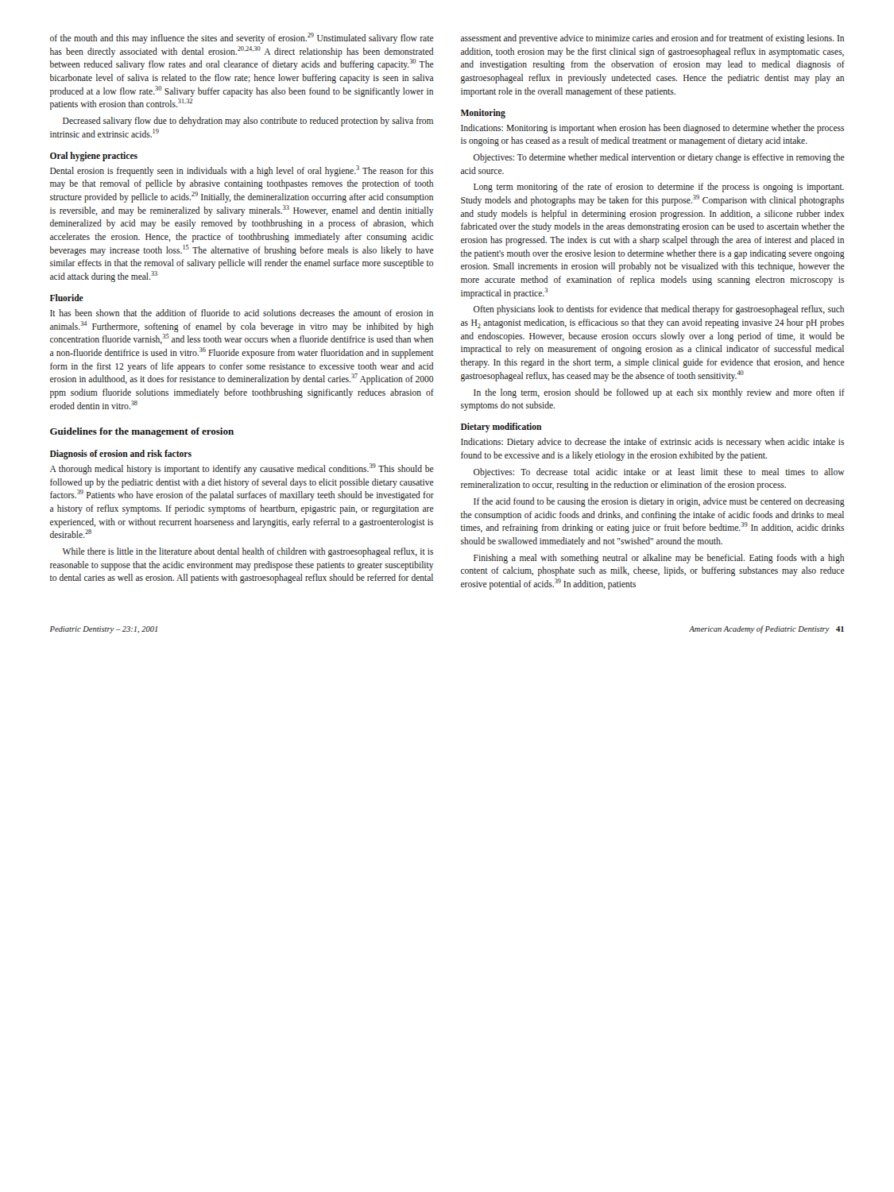of the mouth and this may influence the sites and severity of erosion.29 Unstimulated salivary flow rate has been directly associated with dental erosion.20,24,30 A direct relationship has been demonstrated between reduced salivary flow rates and oral clearance of dietary acids and buffering capacity.30 The bicarbonate level of saliva is related to the flow rate; hence lower buffering capacity is seen in saliva produced at a low flow rate.30 Salivary buffer capacity has also been found to be significantly lower in patients with erosion than controls.31,32
Decreased salivary flow due to dehydration may also contribute to reduced protection by saliva from intrinsic and extrinsic acids.19
Oral hygiene practices
Dental erosion is frequently seen in individuals with a high level of oral hygiene.3 The reason for this may be that removal of pellicle by abrasive containing toothpastes removes the protection of tooth structure provided by pellicle to acids.29 Initially, the demineralization occurring after acid consumption is reversible, and may be remineralized by salivary minerals.33 However, enamel and dentin initially demineralized by acid may be easily removed by toothbrushing in a process of abrasion, which accelerates the erosion. Hence, the practice of toothbrushing immediately after consuming acidic beverages may increase tooth loss.15 The alternative of brushing before meals is also likely to have similar effects in that the removal of salivary pellicle will render the enamel surface more susceptible to acid attack during the meal.33
Fluoride
It has been shown that the addition of fluoride to acid solutions decreases the amount of erosion in animals.34 Furthermore, softening of enamel by cola beverage in vitro may be inhibited by high concentration fluoride varnish,35 and less tooth wear occurs when a fluoride dentifrice is used than when a non-fluoride dentifrice is used in vitro.36 Fluoride exposure from water fluoridation and in supplement form in the first 12 years of life appears to confer some resistance to excessive tooth wear and acid erosion in adulthood, as it does for resistance to demineralization by dental caries.37 Application of 2000 ppm sodium fluoride solutions immediately before toothbrushing significantly reduces abrasion of eroded dentin in vitro.38
Guidelines for the management of erosion
Diagnosis of erosion and risk factors
A thorough medical history is important to identify any causative medical conditions.39 This should be followed up by the pediatric dentist with a diet history of several days to elicit possible dietary causative factors.39 Patients who have erosion of the palatal surfaces of maxillary teeth should be investigated for a history of reflux symptoms. If periodic symptoms of heartburn, epigastric pain, or regurgitation are experienced, with or without recurrent hoarseness and laryngitis, early referral to a gastroenterologist is desirable.28
While there is little in the literature about dental health of children with gastroesophageal reflux, it is reasonable to suppose that the acidic environment may predispose these patients to greater susceptibility to dental caries as well as erosion. All patients with gastroesophageal reflux should be referred for dental assessment and preventive advice to minimize caries and erosion and for treatment of existing lesions. In addition, tooth erosion may be the first clinical sign of gastroesophageal reflux in asymptomatic cases, and investigation resulting from the observation of erosion may lead to medical diagnosis of gastroesophageal reflux in previously undetected cases. Hence the pediatric dentist may play an important role in the overall management of these patients.
Monitoring
Indications: Monitoring is important when erosion has been diagnosed to determine whether the process is ongoing or has ceased as a result of medical treatment or management of dietary acid intake.
Objectives: To determine whether medical intervention or dietary change is effective in removing the acid source.
Long term monitoring of the rate of erosion to determine if the process is ongoing is important. Study models and photographs may be taken for this purpose.39 Comparison with clinical photographs and study models is helpful in determining erosion progression. In addition, a silicone rubber index fabricated over the study models in the areas demonstrating erosion can be used to ascertain whether the erosion has progressed. The index is cut with a sharp scalpel through the area of interest and placed in the patient's mouth over the erosive lesion to determine whether there is a gap indicating severe ongoing erosion. Small increments in erosion will probably not be visualized with this technique, however the more accurate method of examination of replica models using scanning electron microscopy is impractical in practice.3
Often physicians look to dentists for evidence that medical therapy for gastroesophageal reflux, such as H2 antagonist medication, is efficacious so that they can avoid repeating invasive 24 hour pH probes and endoscopies. However, because erosion occurs slowly over a long period of time, it would be impractical to rely on measurement of ongoing erosion as a clinical indicator of successful medical therapy. In this regard in the short term, a simple clinical guide for evidence that erosion, and hence gastroesophageal reflux, has ceased may be the absence of tooth sensitivity.40
In the long term, erosion should be followed up at each six monthly review and more often if symptoms do not subside.
Dietary modification
Indications: Dietary advice to decrease the intake of extrinsic acids is necessary when acidic intake is found to be excessive and is a likely etiology in the erosion exhibited by the patient.
Objectives: To decrease total acidic intake or at least limit these to meal times to allow remineralization to occur, resulting in the reduction or elimination of the erosion process.
If the acid found to be causing the erosion is dietary in origin, advice must be centered on decreasing the consumption of acidic foods and drinks, and confining the intake of acidic foods and drinks to meal times, and refraining from drinking or eating juice or fruit before bedtime.39 In addition, acidic drinks should be swallowed immediately and not "swished" around the mouth.
Finishing a meal with something neutral or alkaline may be beneficial. Eating foods with a high content of calcium, phosphate such as milk, cheese, lipids, or buffering substances may also reduce erosive potential of acids.39 In addition, patients
Pediatric Dentistry – 23:1, 2001
American Academy of Pediatric Dentistry 41